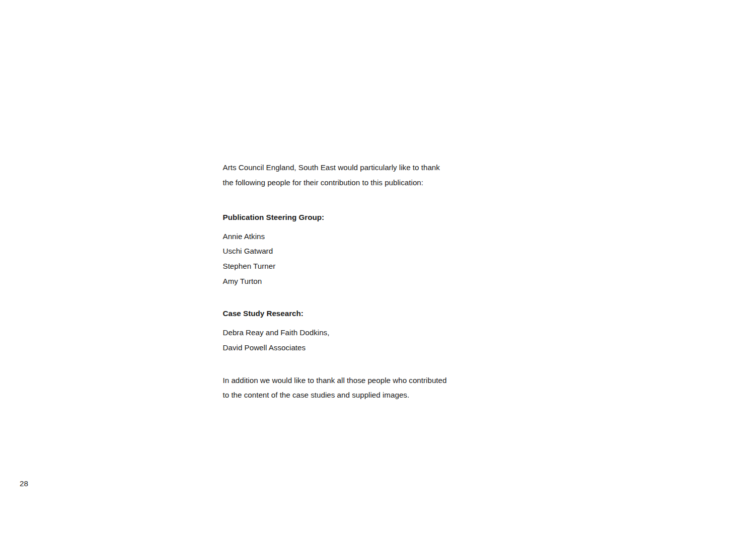Arts Council England, South East would particularly like to thank the following people for their contribution to this publication:
Publication Steering Group:
Annie Atkins
Uschi Gatward
Stephen Turner
Amy Turton
Case Study Research:
Debra Reay and Faith Dodkins,
David Powell Associates
In addition we would like to thank all those people who contributed to the content of the case studies and supplied images.
28